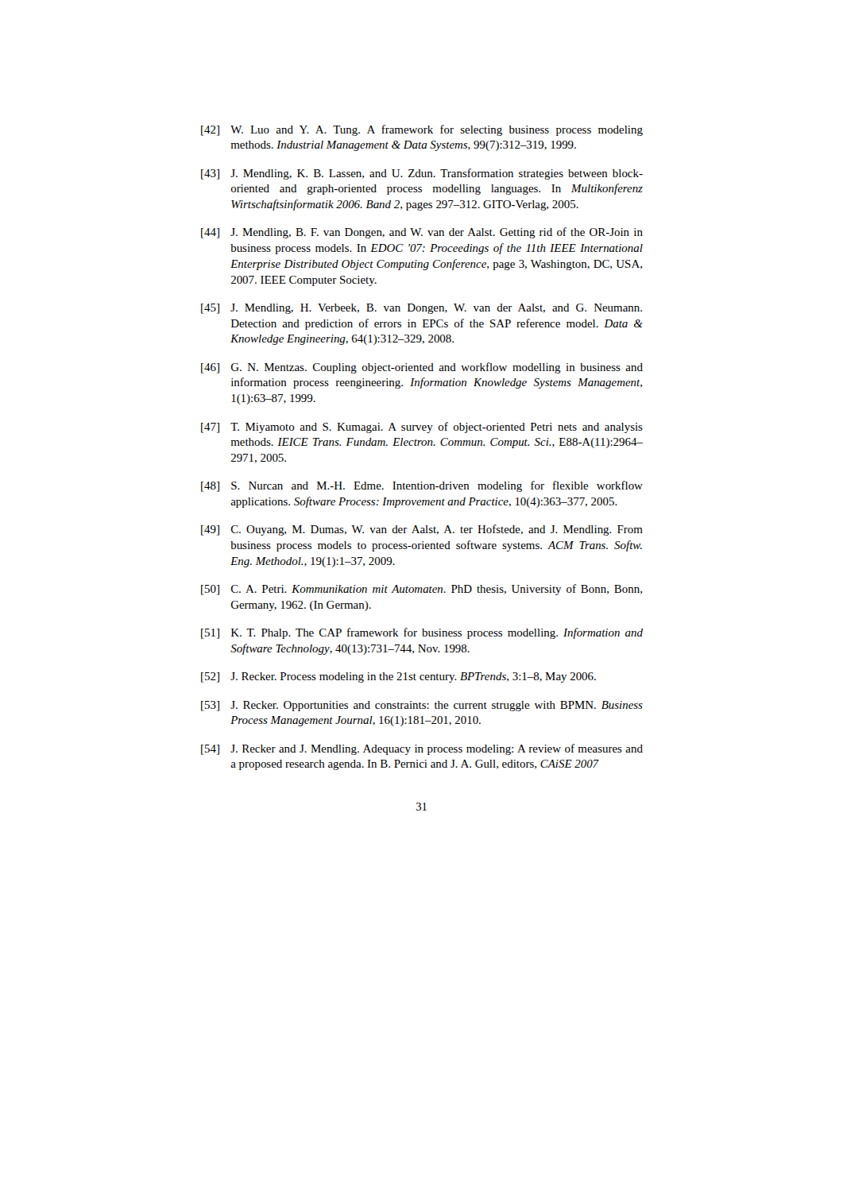[42] W. Luo and Y. A. Tung. A framework for selecting business process modeling methods. Industrial Management & Data Systems, 99(7):312–319, 1999.
[43] J. Mendling, K. B. Lassen, and U. Zdun. Transformation strategies between block-oriented and graph-oriented process modelling languages. In Multikonferenz Wirtschaftsinformatik 2006. Band 2, pages 297–312. GITO-Verlag, 2005.
[44] J. Mendling, B. F. van Dongen, and W. van der Aalst. Getting rid of the OR-Join in business process models. In EDOC '07: Proceedings of the 11th IEEE International Enterprise Distributed Object Computing Conference, page 3, Washington, DC, USA, 2007. IEEE Computer Society.
[45] J. Mendling, H. Verbeek, B. van Dongen, W. van der Aalst, and G. Neumann. Detection and prediction of errors in EPCs of the SAP reference model. Data & Knowledge Engineering, 64(1):312–329, 2008.
[46] G. N. Mentzas. Coupling object-oriented and workflow modelling in business and information process reengineering. Information Knowledge Systems Management, 1(1):63–87, 1999.
[47] T. Miyamoto and S. Kumagai. A survey of object-oriented Petri nets and analysis methods. IEICE Trans. Fundam. Electron. Commun. Comput. Sci., E88-A(11):2964–2971, 2005.
[48] S. Nurcan and M.-H. Edme. Intention-driven modeling for flexible workflow applications. Software Process: Improvement and Practice, 10(4):363–377, 2005.
[49] C. Ouyang, M. Dumas, W. van der Aalst, A. ter Hofstede, and J. Mendling. From business process models to process-oriented software systems. ACM Trans. Softw. Eng. Methodol., 19(1):1–37, 2009.
[50] C. A. Petri. Kommunikation mit Automaten. PhD thesis, University of Bonn, Bonn, Germany, 1962. (In German).
[51] K. T. Phalp. The CAP framework for business process modelling. Information and Software Technology, 40(13):731–744, Nov. 1998.
[52] J. Recker. Process modeling in the 21st century. BPTrends, 3:1–8, May 2006.
[53] J. Recker. Opportunities and constraints: the current struggle with BPMN. Business Process Management Journal, 16(1):181–201, 2010.
[54] J. Recker and J. Mendling. Adequacy in process modeling: A review of measures and a proposed research agenda. In B. Pernici and J. A. Gull, editors, CAiSE 2007
31